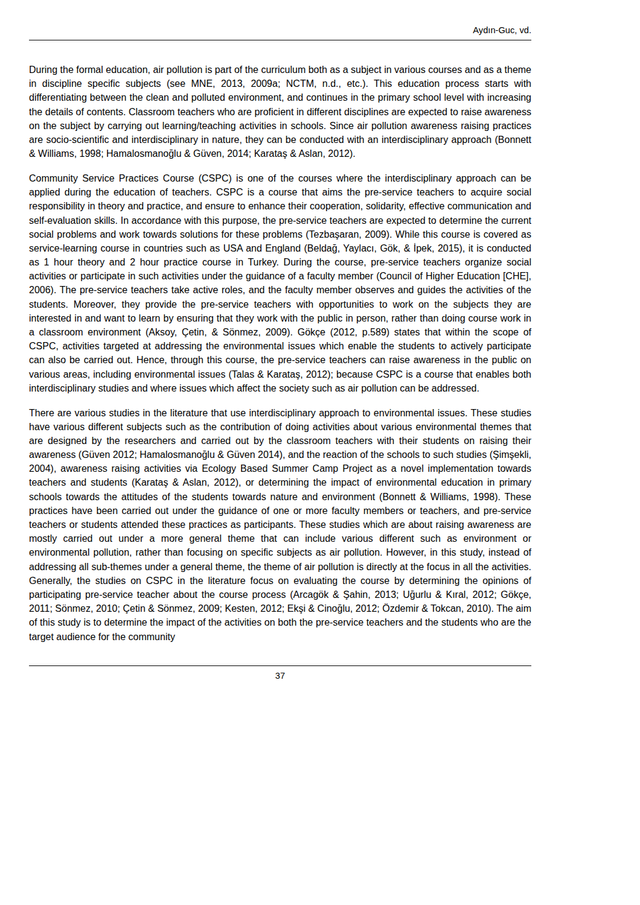Aydın-Guc, vd.
During the formal education, air pollution is part of the curriculum both as a subject in various courses and as a theme in discipline specific subjects (see MNE, 2013, 2009a; NCTM, n.d., etc.). This education process starts with differentiating between the clean and polluted environment, and continues in the primary school level with increasing the details of contents. Classroom teachers who are proficient in different disciplines are expected to raise awareness on the subject by carrying out learning/teaching activities in schools. Since air pollution awareness raising practices are socio-scientific and interdisciplinary in nature, they can be conducted with an interdisciplinary approach (Bonnett & Williams, 1998; Hamalosmanoğlu & Güven, 2014; Karataş & Aslan, 2012).
Community Service Practices Course (CSPC) is one of the courses where the interdisciplinary approach can be applied during the education of teachers. CSPC is a course that aims the pre-service teachers to acquire social responsibility in theory and practice, and ensure to enhance their cooperation, solidarity, effective communication and self-evaluation skills. In accordance with this purpose, the pre-service teachers are expected to determine the current social problems and work towards solutions for these problems (Tezbaşaran, 2009). While this course is covered as service-learning course in countries such as USA and England (Beldağ, Yaylacı, Gök, & İpek, 2015), it is conducted as 1 hour theory and 2 hour practice course in Turkey. During the course, pre-service teachers organize social activities or participate in such activities under the guidance of a faculty member (Council of Higher Education [CHE], 2006). The pre-service teachers take active roles, and the faculty member observes and guides the activities of the students. Moreover, they provide the pre-service teachers with opportunities to work on the subjects they are interested in and want to learn by ensuring that they work with the public in person, rather than doing course work in a classroom environment (Aksoy, Çetin, & Sönmez, 2009). Gökçe (2012, p.589) states that within the scope of CSPC, activities targeted at addressing the environmental issues which enable the students to actively participate can also be carried out. Hence, through this course, the pre-service teachers can raise awareness in the public on various areas, including environmental issues (Talas & Karataş, 2012); because CSPC is a course that enables both interdisciplinary studies and where issues which affect the society such as air pollution can be addressed.
There are various studies in the literature that use interdisciplinary approach to environmental issues. These studies have various different subjects such as the contribution of doing activities about various environmental themes that are designed by the researchers and carried out by the classroom teachers with their students on raising their awareness (Güven 2012; Hamalosmanoğlu & Güven 2014), and the reaction of the schools to such studies (Şimşekli, 2004), awareness raising activities via Ecology Based Summer Camp Project as a novel implementation towards teachers and students (Karataş & Aslan, 2012), or determining the impact of environmental education in primary schools towards the attitudes of the students towards nature and environment (Bonnett & Williams, 1998). These practices have been carried out under the guidance of one or more faculty members or teachers, and pre-service teachers or students attended these practices as participants. These studies which are about raising awareness are mostly carried out under a more general theme that can include various different such as environment or environmental pollution, rather than focusing on specific subjects as air pollution. However, in this study, instead of addressing all sub-themes under a general theme, the theme of air pollution is directly at the focus in all the activities. Generally, the studies on CSPC in the literature focus on evaluating the course by determining the opinions of participating pre-service teacher about the course process (Arcagök & Şahin, 2013; Uğurlu & Kıral, 2012; Gökçe, 2011; Sönmez, 2010; Çetin & Sönmez, 2009; Kesten, 2012; Ekşi & Cinoğlu, 2012; Özdemir & Tokcan, 2010). The aim of this study is to determine the impact of the activities on both the pre-service teachers and the students who are the target audience for the community
37